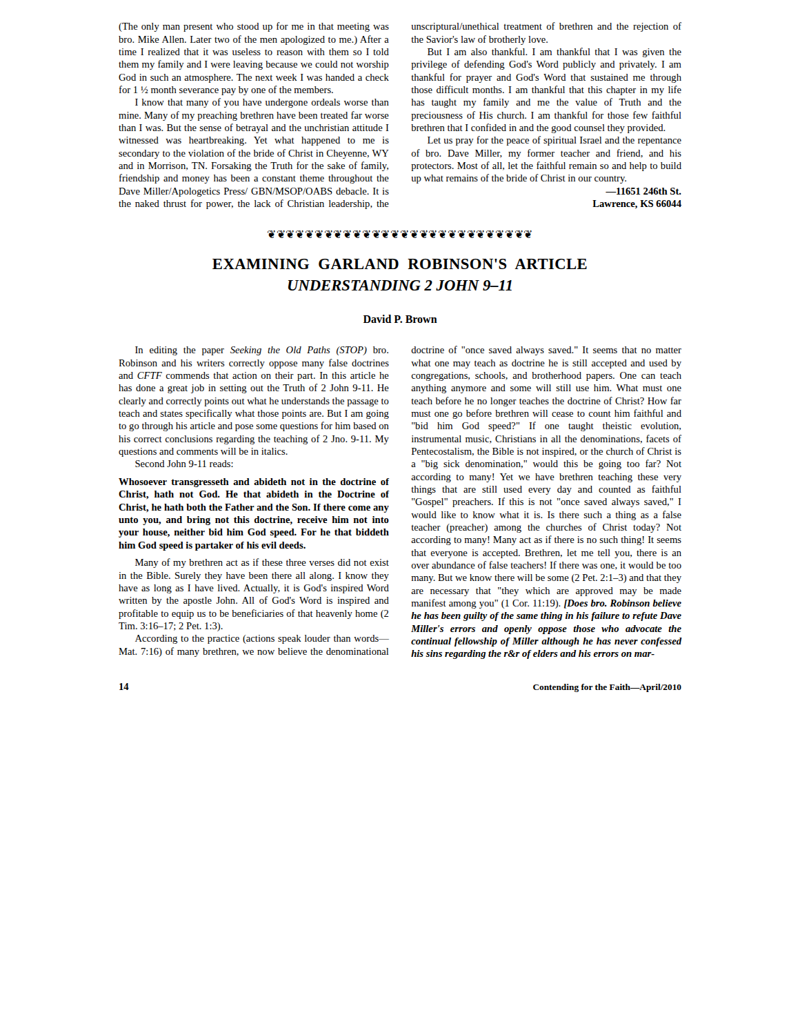(The only man present who stood up for me in that meeting was bro. Mike Allen. Later two of the men apologized to me.) After a time I realized that it was useless to reason with them so I told them my family and I were leaving because we could not worship God in such an atmosphere. The next week I was handed a check for 1 ½ month severance pay by one of the members.
I know that many of you have undergone ordeals worse than mine. Many of my preaching brethren have been treated far worse than I was. But the sense of betrayal and the unchristian attitude I witnessed was heartbreaking. Yet what happened to me is secondary to the violation of the bride of Christ in Cheyenne, WY and in Morrison, TN. Forsaking the Truth for the sake of family, friendship and money has been a constant theme throughout the Dave Miller/Apologetics Press/ GBN/MSOP/OABS debacle. It is the naked thrust for power, the lack of Christian leadership, the unscriptural/unethical treatment of brethren and the rejection of the Savior's law of brotherly love.
But I am also thankful. I am thankful that I was given the privilege of defending God's Word publicly and privately. I am thankful for prayer and God's Word that sustained me through those difficult months. I am thankful that this chapter in my life has taught my family and me the value of Truth and the preciousness of His church. I am thankful for those few faithful brethren that I confided in and the good counsel they provided.
Let us pray for the peace of spiritual Israel and the repentance of bro. Dave Miller, my former teacher and friend, and his protectors. Most of all, let the faithful remain so and help to build up what remains of the bride of Christ in our country.
—11651 246th St.
Lawrence, KS 66044
❦❦❦❦❦❦❦❦❦❦❦❦❦❦❦❦❦❦❦❦❦❦❦❦❦❦❦❦
EXAMINING GARLAND ROBINSON'S ARTICLE
UNDERSTANDING 2 JOHN 9–11
David P. Brown
In editing the paper Seeking the Old Paths (STOP) bro. Robinson and his writers correctly oppose many false doctrines and CFTF commends that action on their part. In this article he has done a great job in setting out the Truth of 2 John 9-11. He clearly and correctly points out what he understands the passage to teach and states specifically what those points are. But I am going to go through his article and pose some questions for him based on his correct conclusions regarding the teaching of 2 Jno. 9-11. My questions and comments will be in italics.
Second John 9-11 reads:
Whosoever transgresseth and abideth not in the doctrine of Christ, hath not God. He that abideth in the Doctrine of Christ, he hath both the Father and the Son. If there come any unto you, and bring not this doctrine, receive him not into your house, neither bid him God speed. For he that biddeth him God speed is partaker of his evil deeds.
Many of my brethren act as if these three verses did not exist in the Bible. Surely they have been there all along. I know they have as long as I have lived. Actually, it is God's inspired Word written by the apostle John. All of God's Word is inspired and profitable to equip us to be beneficiaries of that heavenly home (2 Tim. 3:16–17; 2 Pet. 1:3).
According to the practice (actions speak louder than words—Mat. 7:16) of many brethren, we now believe the denominational doctrine of "once saved always saved." It seems that no matter what one may teach as doctrine he is still accepted and used by congregations, schools, and brotherhood papers. One can teach anything anymore and some will still use him. What must one teach before he no longer teaches the doctrine of Christ? How far must one go before brethren will cease to count him faithful and "bid him God speed?" If one taught theistic evolution, instrumental music, Christians in all the denominations, facets of Pentecostalism, the Bible is not inspired, or the church of Christ is a "big sick denomination," would this be going too far? Not according to many! Yet we have brethren teaching these very things that are still used every day and counted as faithful "Gospel" preachers. If this is not "once saved always saved," I would like to know what it is. Is there such a thing as a false teacher (preacher) among the churches of Christ today? Not according to many! Many act as if there is no such thing! It seems that everyone is accepted. Brethren, let me tell you, there is an over abundance of false teachers! If there was one, it would be too many. But we know there will be some (2 Pet. 2:1–3) and that they are necessary that "they which are approved may be made manifest among you" (1 Cor. 11:19). [Does bro. Robinson believe he has been guilty of the same thing in his failure to refute Dave Miller's errors and openly oppose those who advocate the continual fellowship of Miller although he has never confessed his sins regarding the r&r of elders and his errors on mar-
14 Contending for the Faith—April/2010